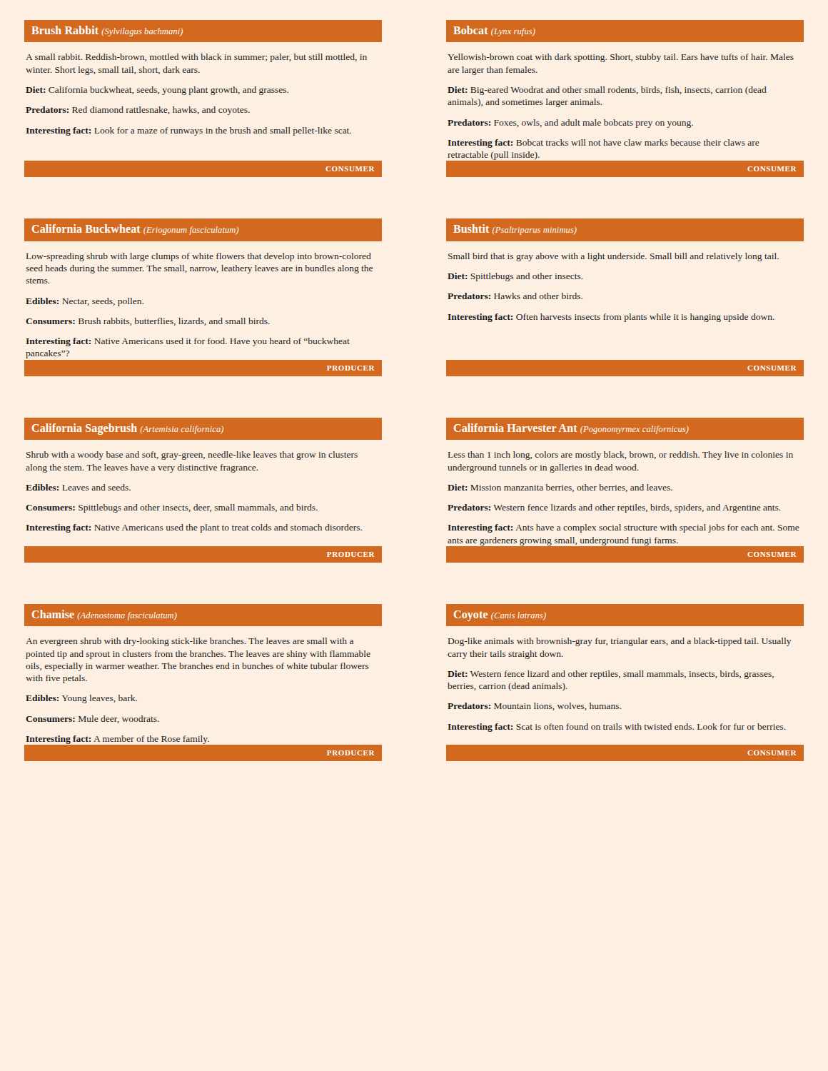Brush Rabbit (Sylvilagus bachmani)
A small rabbit. Reddish-brown, mottled with black in summer; paler, but still mottled, in winter. Short legs, small tail, short, dark ears.
Diet: California buckwheat, seeds, young plant growth, and grasses.
Predators: Red diamond rattlesnake, hawks, and coyotes.
Interesting fact: Look for a maze of runways in the brush and small pellet-like scat.
CONSUMER
Bobcat (Lynx rufus)
Yellowish-brown coat with dark spotting. Short, stubby tail. Ears have tufts of hair. Males are larger than females.
Diet: Big-eared Woodrat and other small rodents, birds, fish, insects, carrion (dead animals), and sometimes larger animals.
Predators: Foxes, owls, and adult male bobcats prey on young.
Interesting fact: Bobcat tracks will not have claw marks because their claws are retractable (pull inside).
CONSUMER
California Buckwheat (Eriogonum fasciculatum)
Low-spreading shrub with large clumps of white flowers that develop into brown-colored seed heads during the summer. The small, narrow, leathery leaves are in bundles along the stems.
Edibles: Nectar, seeds, pollen.
Consumers: Brush rabbits, butterflies, lizards, and small birds.
Interesting fact: Native Americans used it for food. Have you heard of “buckwheat pancakes”?
PRODUCER
Bushtit (Psaltriparus minimus)
Small bird that is gray above with a light underside. Small bill and relatively long tail.
Diet: Spittlebugs and other insects.
Predators: Hawks and other birds.
Interesting fact: Often harvests insects from plants while it is hanging upside down.
CONSUMER
California Sagebrush (Artemisia californica)
Shrub with a woody base and soft, gray-green, needle-like leaves that grow in clusters along the stem. The leaves have a very distinctive fragrance.
Edibles: Leaves and seeds.
Consumers: Spittlebugs and other insects, deer, small mammals, and birds.
Interesting fact: Native Americans used the plant to treat colds and stomach disorders.
PRODUCER
California Harvester Ant (Pogonomyrmex californicus)
Less than 1 inch long, colors are mostly black, brown, or reddish. They live in colonies in underground tunnels or in galleries in dead wood.
Diet: Mission manzanita berries, other berries, and leaves.
Predators: Western fence lizards and other reptiles, birds, spiders, and Argentine ants.
Interesting fact: Ants have a complex social structure with special jobs for each ant. Some ants are gardeners growing small, underground fungi farms.
CONSUMER
Chamise (Adenostoma fasciculatum)
An evergreen shrub with dry-looking stick-like branches. The leaves are small with a pointed tip and sprout in clusters from the branches. The leaves are shiny with flammable oils, especially in warmer weather. The branches end in bunches of white tubular flowers with five petals.
Edibles: Young leaves, bark.
Consumers: Mule deer, woodrats.
Interesting fact: A member of the Rose family.
PRODUCER
Coyote (Canis latrans)
Dog-like animals with brownish-gray fur, triangular ears, and a black-tipped tail. Usually carry their tails straight down.
Diet: Western fence lizard and other reptiles, small mammals, insects, birds, grasses, berries, carrion (dead animals).
Predators: Mountain lions, wolves, humans.
Interesting fact: Scat is often found on trails with twisted ends. Look for fur or berries.
CONSUMER